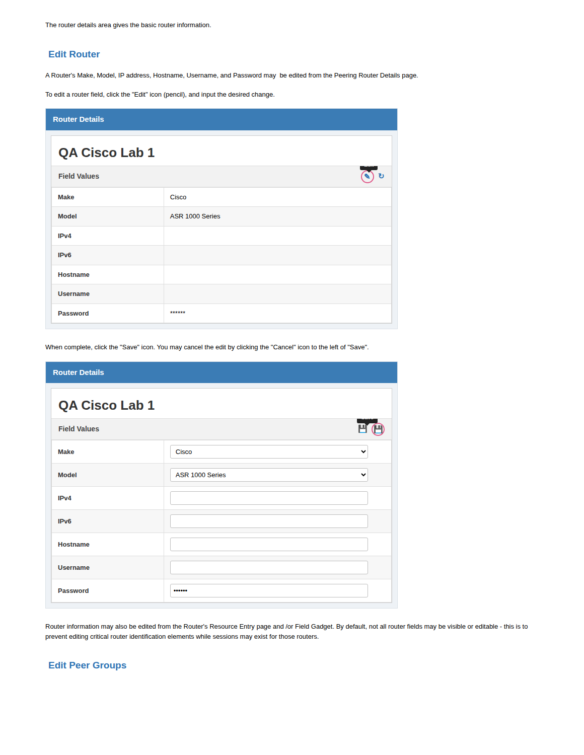The router details area gives the basic router information.
Edit Router
A Router's Make, Model, IP address, Hostname, Username, and Password may be edited from the Peering Router Details page.
To edit a router field, click the "Edit" icon (pencil), and input the desired change.
Router Details
QA Cisco Lab 1
Field Values Edit ✎ ↻
| Make | Cisco |
| Model | ASR 1000 Series |
| IPv4 | |
| IPv6 | |
| Hostname | |
| Username | |
| Password | ****** |
When complete, click the "Save" icon. You may cancel the edit by clicking the "Cancel" icon to the left of "Save".
Router Details
QA Cisco Lab 1
Field Values Save 💾 💾
| Make | Cisco |
| Model | ASR 1000 Series |
| IPv4 | |
| IPv6 | |
| Hostname | |
| Username | |
| Password | |
Router information may also be edited from the Router's Resource Entry page and /or Field Gadget. By default, not all router fields may be visible or editable - this is to prevent editing critical router identification elements while sessions may exist for those routers.
Edit Peer Groups